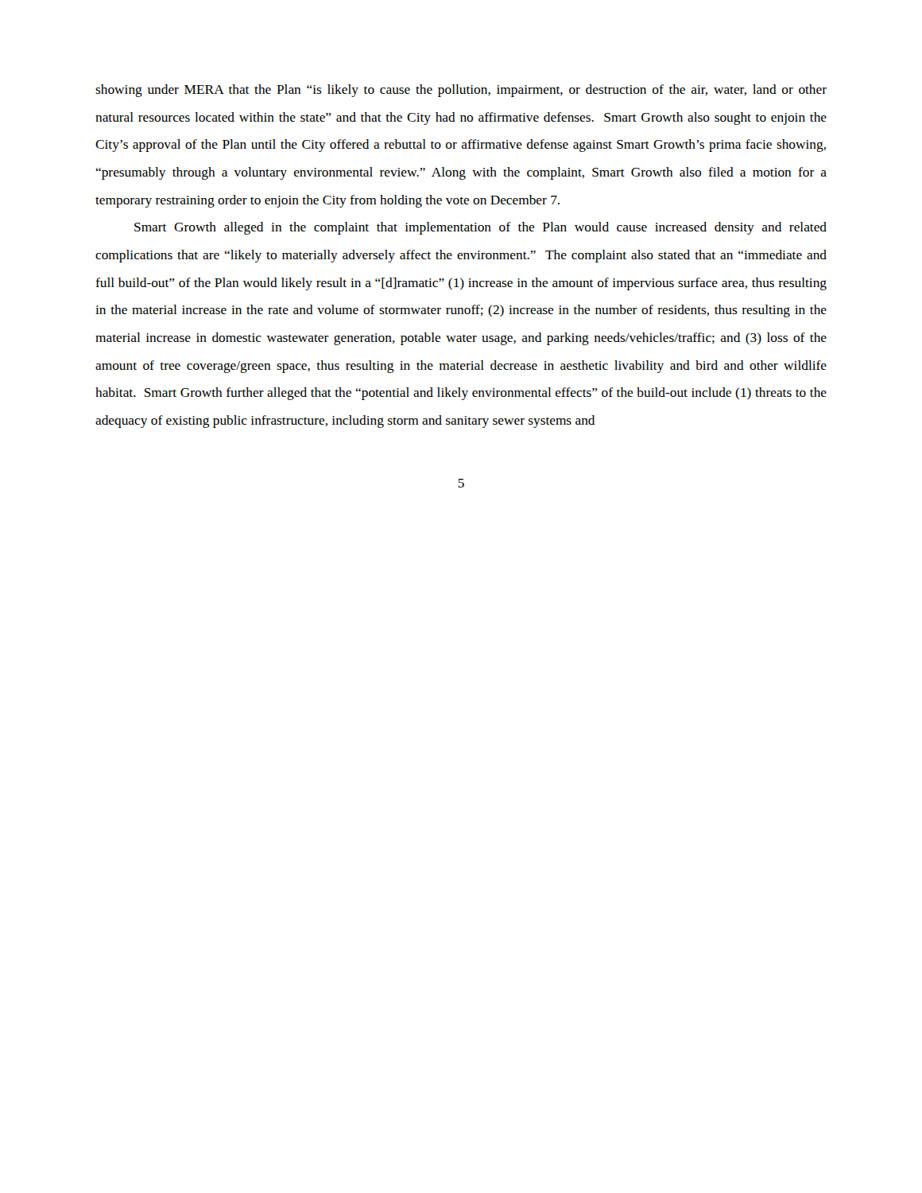showing under MERA that the Plan “is likely to cause the pollution, impairment, or destruction of the air, water, land or other natural resources located within the state” and that the City had no affirmative defenses. Smart Growth also sought to enjoin the City’s approval of the Plan until the City offered a rebuttal to or affirmative defense against Smart Growth’s prima facie showing, “presumably through a voluntary environmental review.” Along with the complaint, Smart Growth also filed a motion for a temporary restraining order to enjoin the City from holding the vote on December 7.
Smart Growth alleged in the complaint that implementation of the Plan would cause increased density and related complications that are “likely to materially adversely affect the environment.” The complaint also stated that an “immediate and full build-out” of the Plan would likely result in a “[d]ramatic” (1) increase in the amount of impervious surface area, thus resulting in the material increase in the rate and volume of stormwater runoff; (2) increase in the number of residents, thus resulting in the material increase in domestic wastewater generation, potable water usage, and parking needs/vehicles/traffic; and (3) loss of the amount of tree coverage/green space, thus resulting in the material decrease in aesthetic livability and bird and other wildlife habitat. Smart Growth further alleged that the “potential and likely environmental effects” of the build-out include (1) threats to the adequacy of existing public infrastructure, including storm and sanitary sewer systems and
5